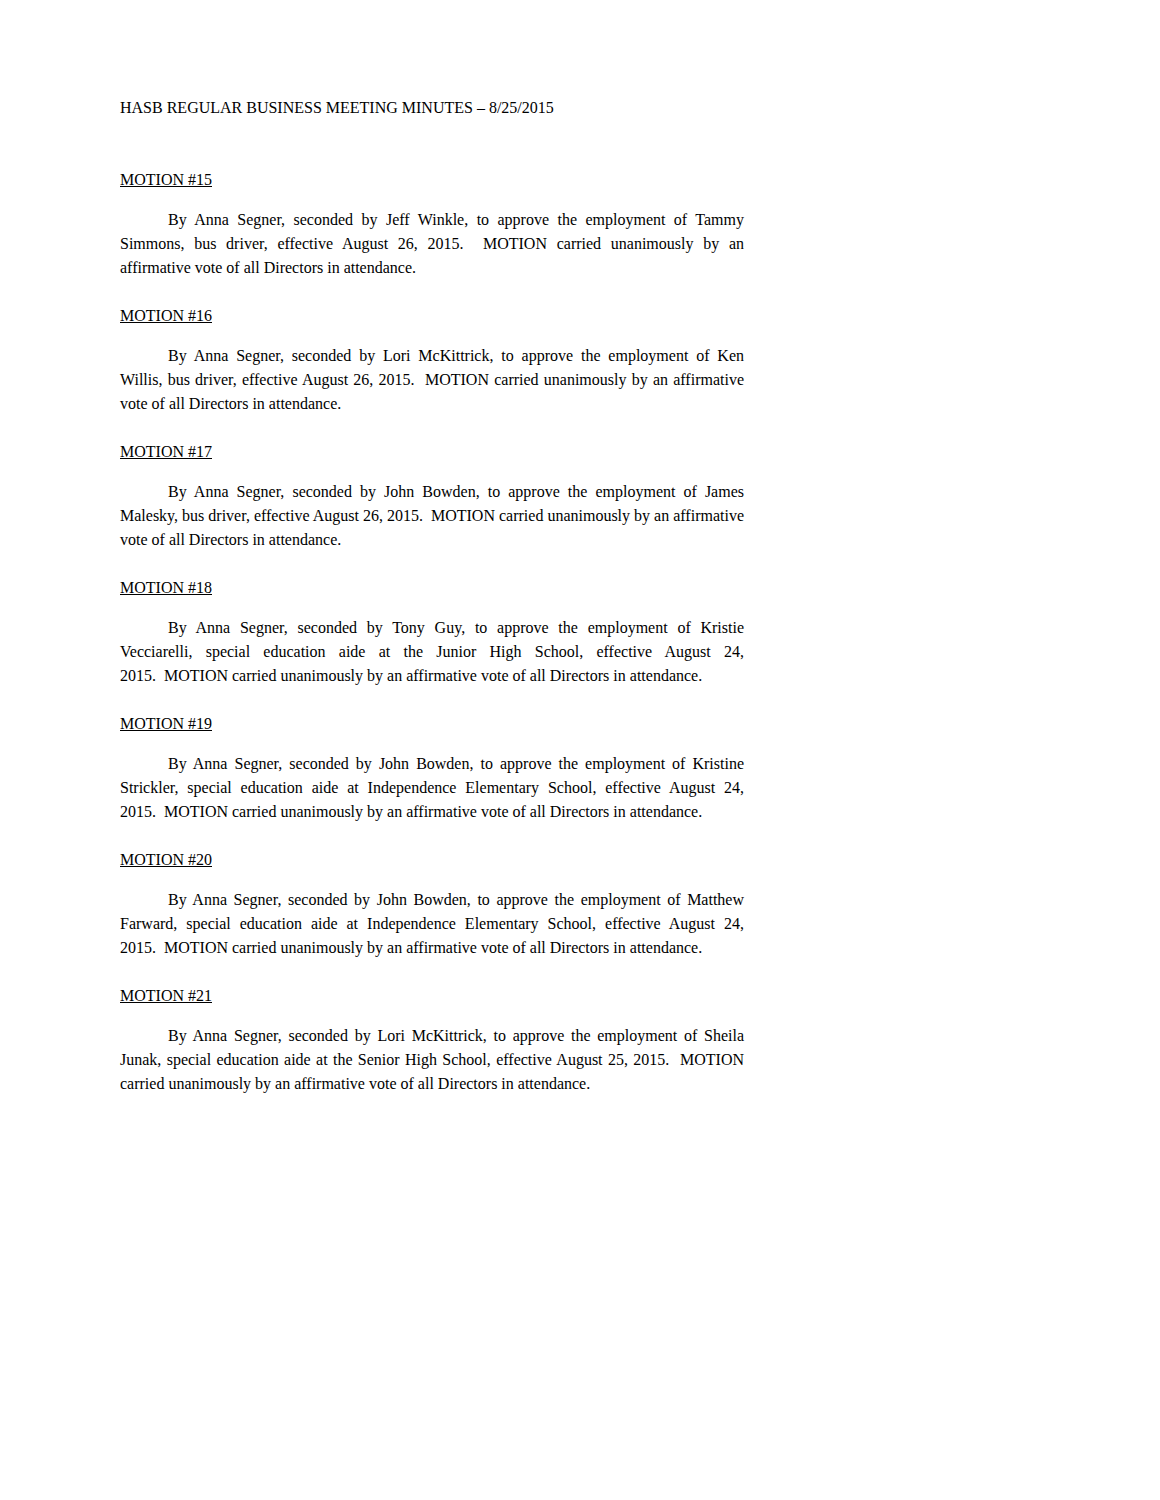HASB REGULAR BUSINESS MEETING MINUTES – 8/25/2015
MOTION #15
By Anna Segner, seconded by Jeff Winkle, to approve the employment of Tammy Simmons, bus driver, effective August 26, 2015. MOTION carried unanimously by an affirmative vote of all Directors in attendance.
MOTION #16
By Anna Segner, seconded by Lori McKittrick, to approve the employment of Ken Willis, bus driver, effective August 26, 2015. MOTION carried unanimously by an affirmative vote of all Directors in attendance.
MOTION #17
By Anna Segner, seconded by John Bowden, to approve the employment of James Malesky, bus driver, effective August 26, 2015. MOTION carried unanimously by an affirmative vote of all Directors in attendance.
MOTION #18
By Anna Segner, seconded by Tony Guy, to approve the employment of Kristie Vecciarelli, special education aide at the Junior High School, effective August 24, 2015. MOTION carried unanimously by an affirmative vote of all Directors in attendance.
MOTION #19
By Anna Segner, seconded by John Bowden, to approve the employment of Kristine Strickler, special education aide at Independence Elementary School, effective August 24, 2015. MOTION carried unanimously by an affirmative vote of all Directors in attendance.
MOTION #20
By Anna Segner, seconded by John Bowden, to approve the employment of Matthew Farward, special education aide at Independence Elementary School, effective August 24, 2015. MOTION carried unanimously by an affirmative vote of all Directors in attendance.
MOTION #21
By Anna Segner, seconded by Lori McKittrick, to approve the employment of Sheila Junak, special education aide at the Senior High School, effective August 25, 2015. MOTION carried unanimously by an affirmative vote of all Directors in attendance.